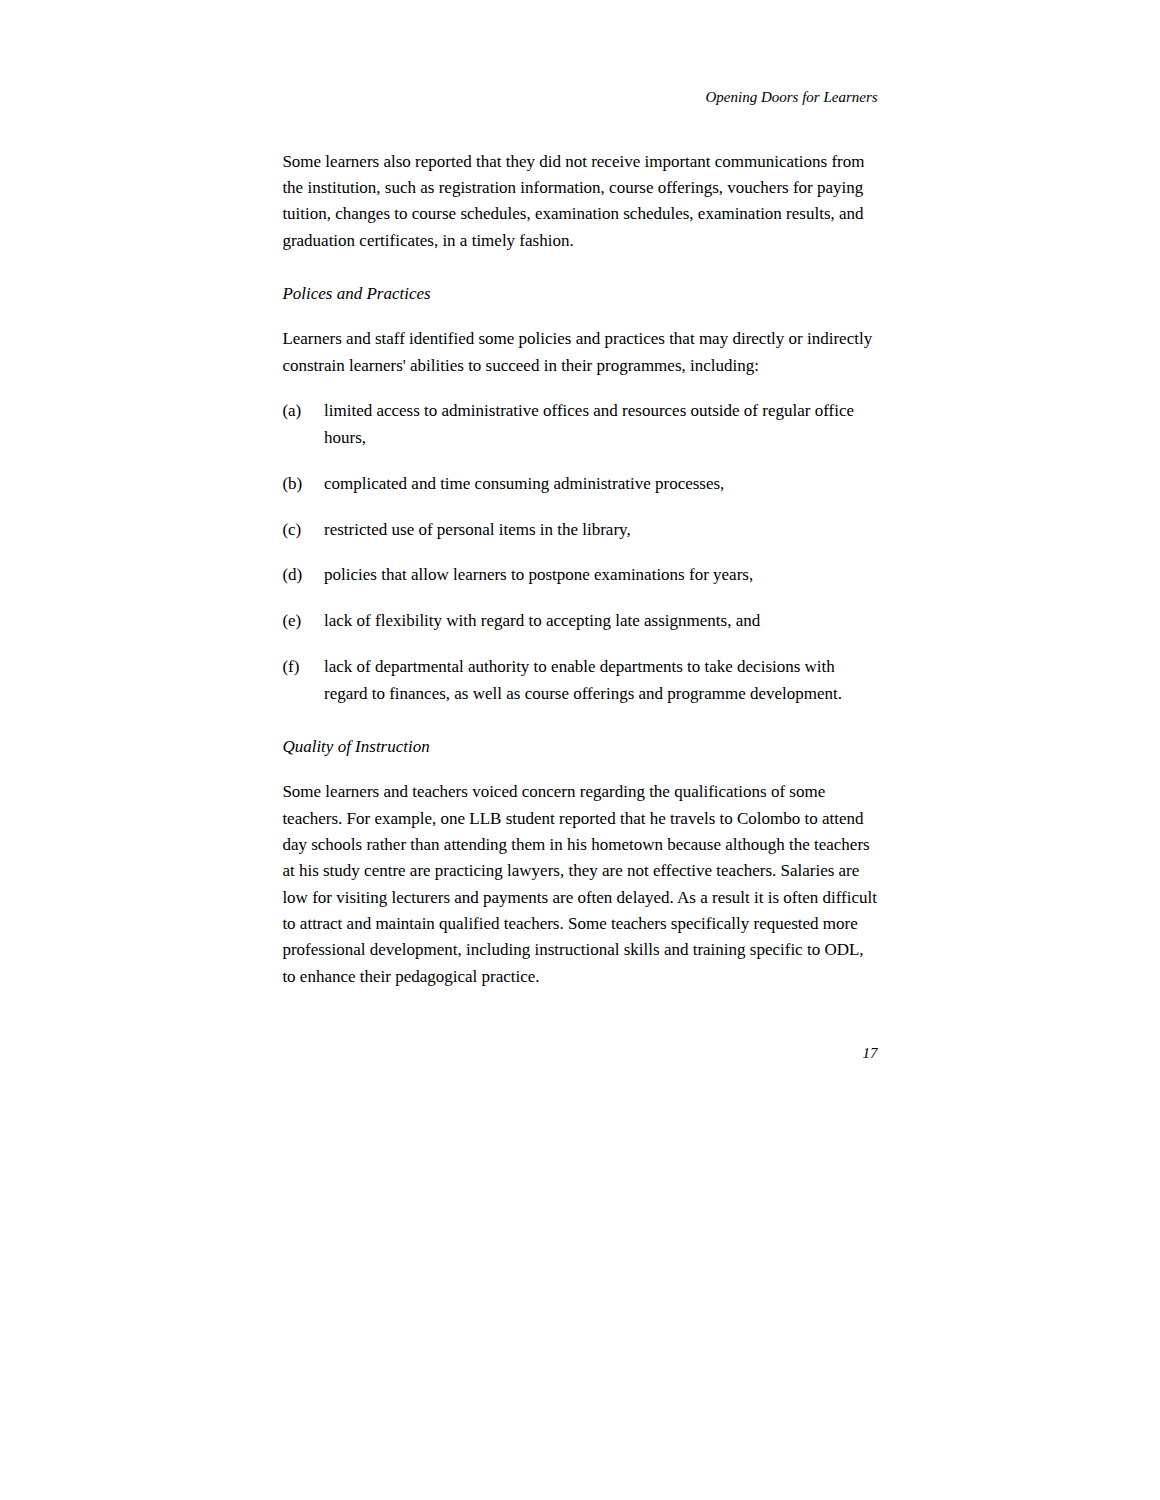Opening Doors for Learners
Some learners also reported that they did not receive important communications from the institution, such as registration information, course offerings, vouchers for paying tuition, changes to course schedules, examination schedules, examination results, and graduation certificates, in a timely fashion.
Polices and Practices
Learners and staff identified some policies and practices that may directly or indirectly constrain learners' abilities to succeed in their programmes, including:
(a) limited access to administrative offices and resources outside of regular office hours,
(b) complicated and time consuming administrative processes,
(c) restricted use of personal items in the library,
(d) policies that allow learners to postpone examinations for years,
(e) lack of flexibility with regard to accepting late assignments, and
(f) lack of departmental authority to enable departments to take decisions with regard to finances, as well as course offerings and programme development.
Quality of Instruction
Some learners and teachers voiced concern regarding the qualifications of some teachers. For example, one LLB student reported that he travels to Colombo to attend day schools rather than attending them in his hometown because although the teachers at his study centre are practicing lawyers, they are not effective teachers. Salaries are low for visiting lecturers and payments are often delayed. As a result it is often difficult to attract and maintain qualified teachers. Some teachers specifically requested more professional development, including instructional skills and training specific to ODL, to enhance their pedagogical practice.
17